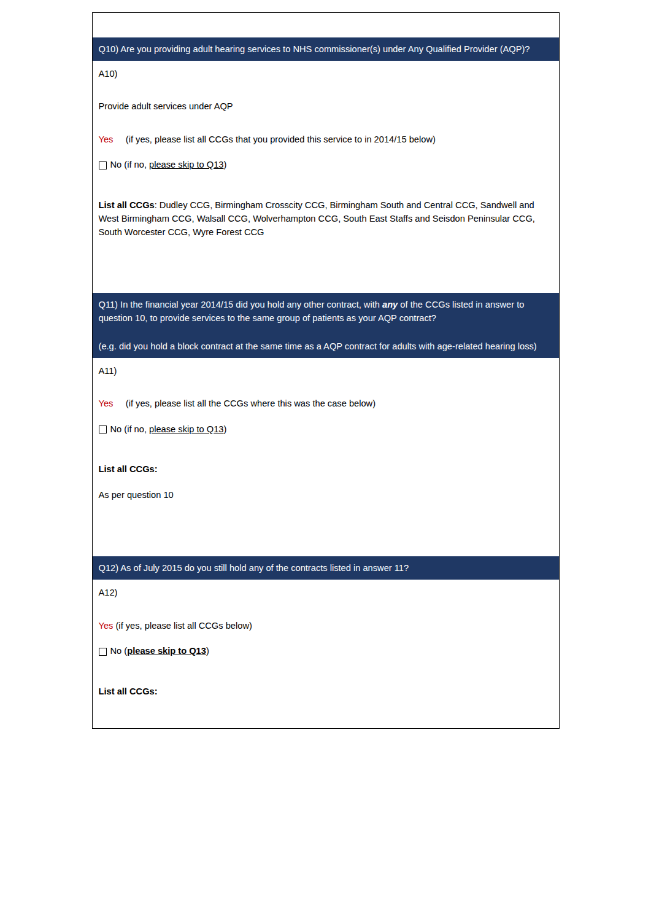Q10) Are you providing adult hearing services to NHS commissioner(s) under Any Qualified Provider (AQP)?
A10)
Provide adult services under AQP
Yes (if yes, please list all CCGs that you provided this service to in 2014/15 below)
No (if no, please skip to Q13)
List all CCGs: Dudley CCG, Birmingham Crosscity CCG, Birmingham South and Central CCG, Sandwell and West Birmingham CCG, Walsall CCG, Wolverhampton CCG, South East Staffs and Seisdon Peninsular CCG, South Worcester CCG, Wyre Forest CCG
Q11) In the financial year 2014/15 did you hold any other contract, with any of the CCGs listed in answer to question 10, to provide services to the same group of patients as your AQP contract?
(e.g. did you hold a block contract at the same time as a AQP contract for adults with age-related hearing loss)
A11)
Yes (if yes, please list all the CCGs where this was the case below)
No (if no, please skip to Q13)
List all CCGs:
As per question 10
Q12) As of July 2015 do you still hold any of the contracts listed in answer 11?
A12)
Yes (if yes, please list all CCGs below)
No (please skip to Q13)
List all CCGs: